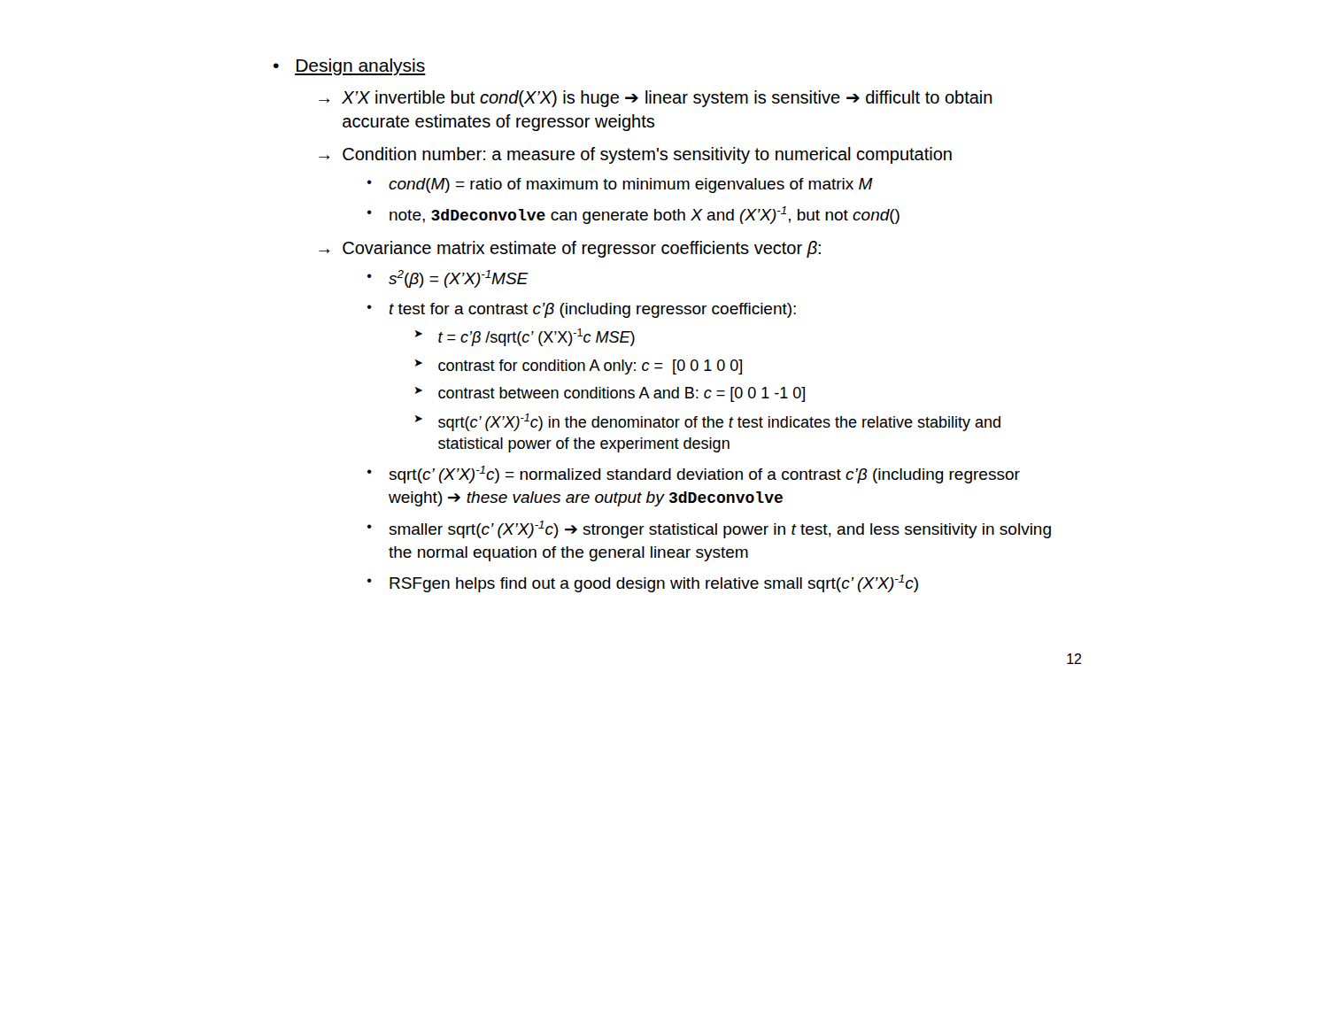Design analysis
X’X invertible but cond(X’X) is huge ➔ linear system is sensitive ➔ difficult to obtain accurate estimates of regressor weights
Condition number: a measure of system's sensitivity to numerical computation
cond(M) = ratio of maximum to minimum eigenvalues of matrix M
note, 3dDeconvolve can generate both X and (X’X)-1, but not cond()
Covariance matrix estimate of regressor coefficients vector β:
s2(β) = (X’X)-1MSE
t test for a contrast c’β (including regressor coefficient):
t = c’β /sqrt(c’ (X’X)-1c MSE)
contrast for condition A only: c = [0 0 1 0 0]
contrast between conditions A and B: c = [0 0 1 -1 0]
sqrt(c’ (X’X)-1c) in the denominator of the t test indicates the relative stability and statistical power of the experiment design
sqrt(c’ (X’X)-1c) = normalized standard deviation of a contrast c’β (including regressor weight) ➔ these values are output by 3dDeconvolve
smaller sqrt(c’ (X’X)-1c) ➔ stronger statistical power in t test, and less sensitivity in solving the normal equation of the general linear system
RSFgen helps find out a good design with relative small sqrt(c’ (X’X)-1c)
12